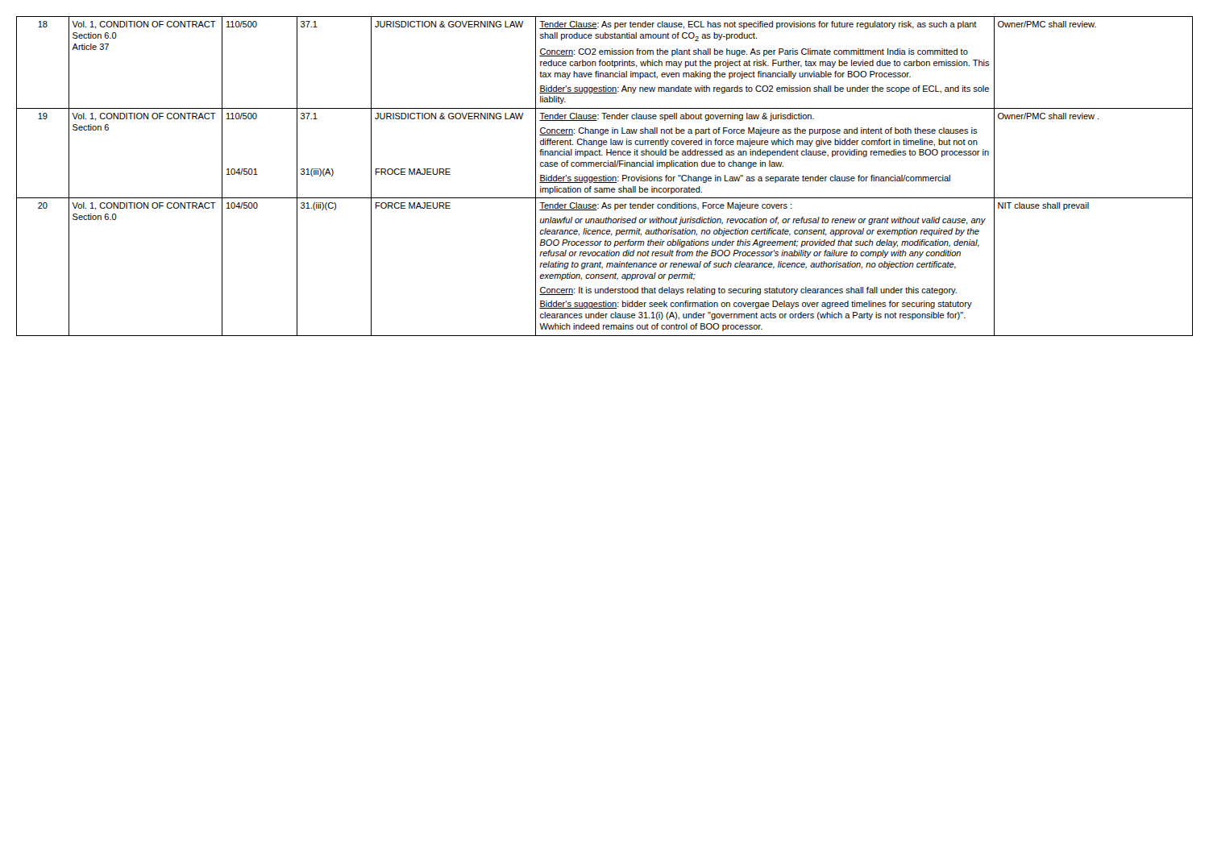| 18 | Vol. 1, CONDITION OF CONTRACT Section 6.0 Article 37 | 110/500 | 37.1 | JURISDICTION & GOVERNING LAW | Tender Clause : As per tender clause, ECL has not specified provisions for future regulatory risk, as such a plant shall produce substantial amount of CO 2 as by-product. Concern : CO2 emission from the plant shall be huge. As per Paris Climate committment India is committed to reduce carbon footprints, which may put the project at risk. Further, tax may be levied due to carbon emission. This tax may have financial impact, even making the project financially unviable for BOO Processor. Bidder's suggestion : Any new mandate with regards to CO2 emission shall be under the scope of ECL, and its sole liablity. | Owner/PMC shall review. |
| 19 | Vol. 1, CONDITION OF CONTRACT Section 6 | 110/500 104/501 | 37.1 31(iii)(A) | JURISDICTION & GOVERNING LAW FROCE MAJEURE | Tender Clause : Tender clause spell about governing law & jurisdiction. Concern : Change in Law shall not be a part of Force Majeure as the purpose and intent of both these clauses is different. Change law is currently covered in force majeure which may give bidder comfort in timeline, but not on financial impact. Hence it should be addressed as an independent clause, providing remedies to BOO processor in case of commercial/Financial implication due to change in law. Bidder's suggestion : Provisions for "Change in Law" as a separate tender clause for financial/commercial implication of same shall be incorporated. | Owner/PMC shall review . |
| 20 | Vol. 1, CONDITION OF CONTRACT Section 6.0 | 104/500 | 31.(iii)(C) | FORCE MAJEURE | Tender Clause : As per tender conditions, Force Majeure covers : unlawful or unauthorised or without jurisdiction, revocation of, or refusal to renew or grant without valid cause, any clearance, licence, permit, authorisation, no objection certificate, consent, approval or exemption required by the BOO Processor to perform their obligations under this Agreement; provided that such delay, modification, denial, refusal or revocation did not result from the BOO Processor's inability or failure to comply with any condition relating to grant, maintenance or renewal of such clearance, licence, authorisation, no objection certificate, exemption, consent, approval or permit; Concern : It is understood that delays relating to securing statutory clearances shall fall under this category. Bidder's suggestion : bidder seek confirmation on covergae Delays over agreed timelines for securing statutory clearances under clause 31.1(i) (A), under "government acts or orders (which a Party is not responsible for)". Wwhich indeed remains out of control of BOO processor. | NIT clause shall prevail |